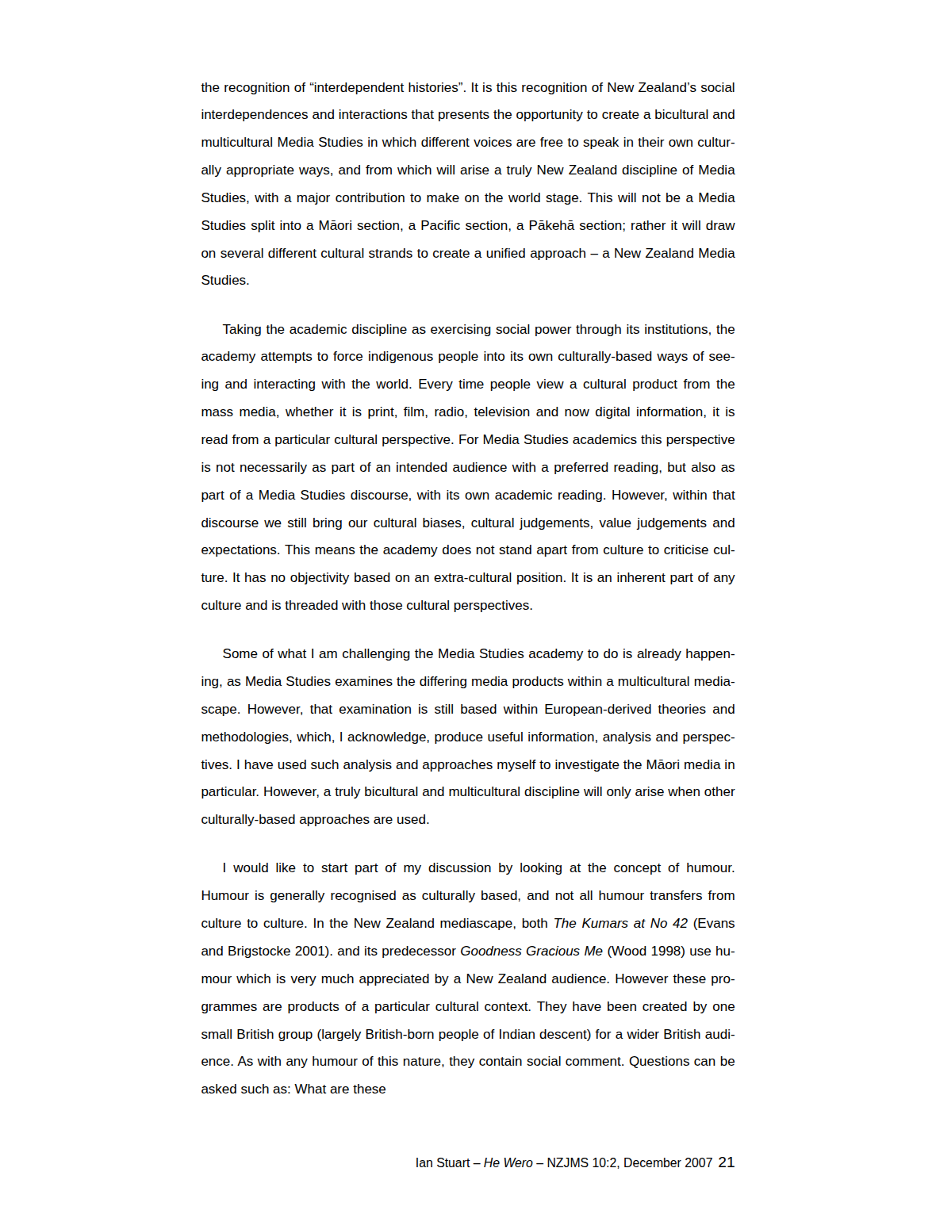the recognition of “interdependent histories”. It is this recognition of New Zealand’s social interdependences and interactions that presents the opportunity to create a bicultural and multicultural Media Studies in which different voices are free to speak in their own culturally appropriate ways, and from which will arise a truly New Zealand discipline of Media Studies, with a major contribution to make on the world stage. This will not be a Media Studies split into a Māori section, a Pacific section, a Pākehā section; rather it will draw on several different cultural strands to create a unified approach – a New Zealand Media Studies.
Taking the academic discipline as exercising social power through its institutions, the academy attempts to force indigenous people into its own culturally-based ways of seeing and interacting with the world. Every time people view a cultural product from the mass media, whether it is print, film, radio, television and now digital information, it is read from a particular cultural perspective. For Media Studies academics this perspective is not necessarily as part of an intended audience with a preferred reading, but also as part of a Media Studies discourse, with its own academic reading. However, within that discourse we still bring our cultural biases, cultural judgements, value judgements and expectations. This means the academy does not stand apart from culture to criticise culture. It has no objectivity based on an extra-cultural position. It is an inherent part of any culture and is threaded with those cultural perspectives.
Some of what I am challenging the Media Studies academy to do is already happening, as Media Studies examines the differing media products within a multicultural media-scape. However, that examination is still based within European-derived theories and methodologies, which, I acknowledge, produce useful information, analysis and perspectives. I have used such analysis and approaches myself to investigate the Māori media in particular. However, a truly bicultural and multicultural discipline will only arise when other culturally-based approaches are used.
I would like to start part of my discussion by looking at the concept of humour. Humour is generally recognised as culturally based, and not all humour transfers from culture to culture. In the New Zealand mediascape, both The Kumars at No 42 (Evans and Brigstocke 2001). and its predecessor Goodness Gracious Me (Wood 1998) use humour which is very much appreciated by a New Zealand audience. However these programmes are products of a particular cultural context. They have been created by one small British group (largely British-born people of Indian descent) for a wider British audience. As with any humour of this nature, they contain social comment. Questions can be asked such as: What are these
Ian Stuart – He Wero – NZJMS 10:2, December 200721